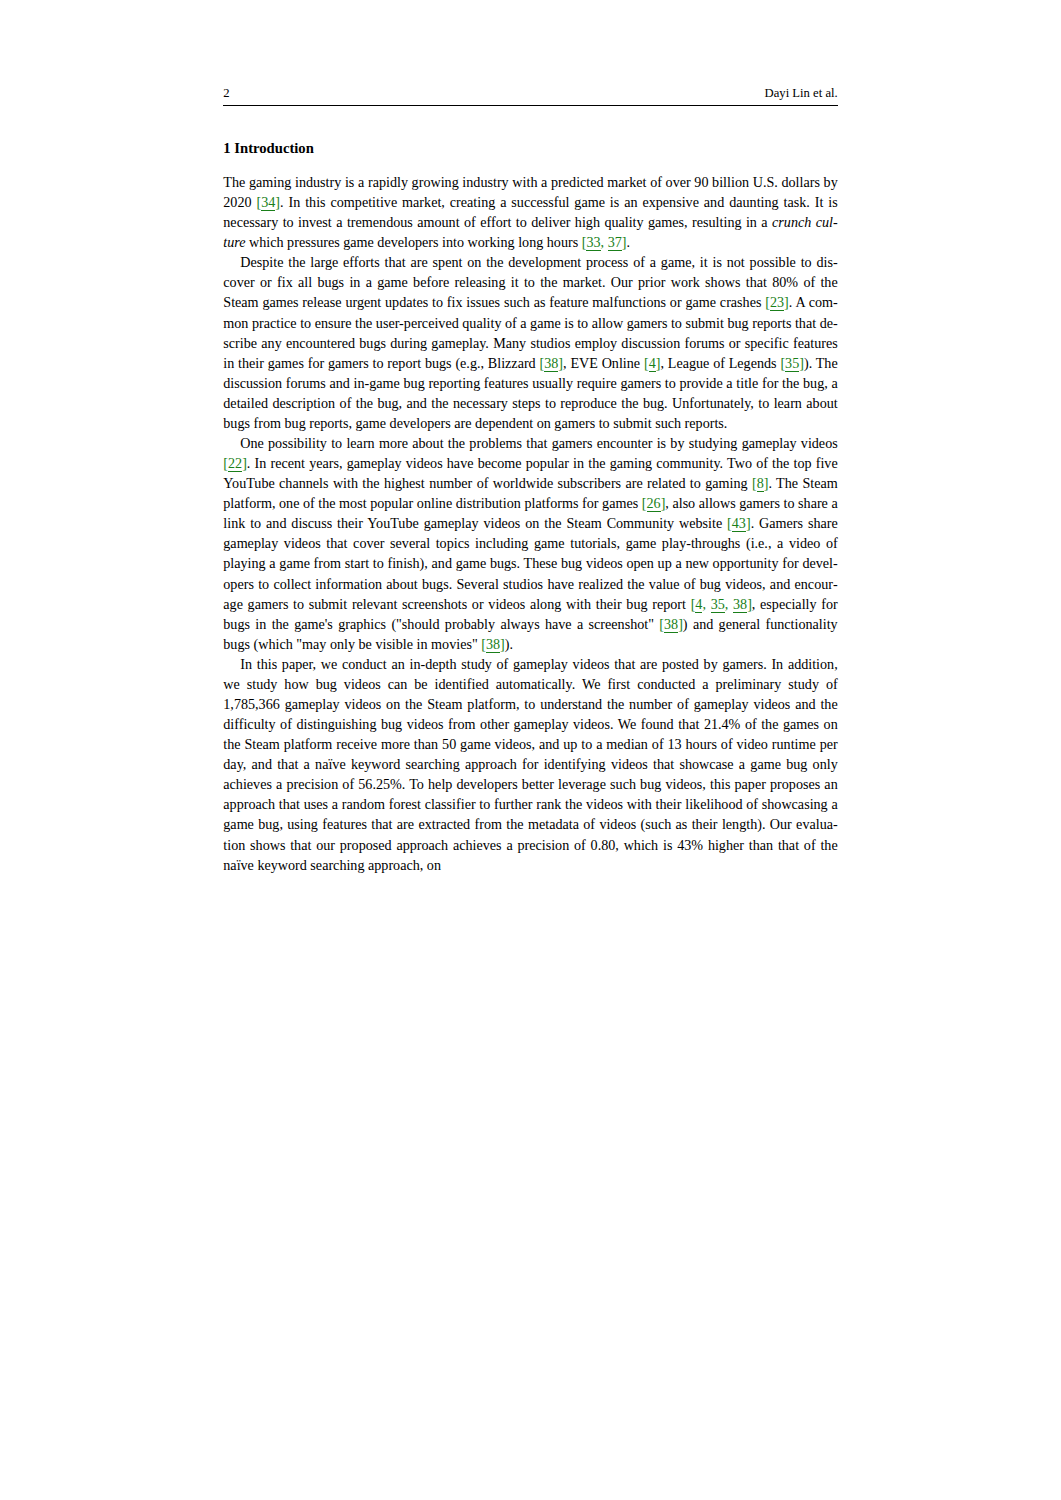2 Dayi Lin et al.
1 Introduction
The gaming industry is a rapidly growing industry with a predicted market of over 90 billion U.S. dollars by 2020 [34]. In this competitive market, creating a successful game is an expensive and daunting task. It is necessary to invest a tremendous amount of effort to deliver high quality games, resulting in a crunch culture which pressures game developers into working long hours [33, 37].
Despite the large efforts that are spent on the development process of a game, it is not possible to discover or fix all bugs in a game before releasing it to the market. Our prior work shows that 80% of the Steam games release urgent updates to fix issues such as feature malfunctions or game crashes [23]. A common practice to ensure the user-perceived quality of a game is to allow gamers to submit bug reports that describe any encountered bugs during gameplay. Many studios employ discussion forums or specific features in their games for gamers to report bugs (e.g., Blizzard [38], EVE Online [4], League of Legends [35]). The discussion forums and in-game bug reporting features usually require gamers to provide a title for the bug, a detailed description of the bug, and the necessary steps to reproduce the bug. Unfortunately, to learn about bugs from bug reports, game developers are dependent on gamers to submit such reports.
One possibility to learn more about the problems that gamers encounter is by studying gameplay videos [22]. In recent years, gameplay videos have become popular in the gaming community. Two of the top five YouTube channels with the highest number of worldwide subscribers are related to gaming [8]. The Steam platform, one of the most popular online distribution platforms for games [26], also allows gamers to share a link to and discuss their YouTube gameplay videos on the Steam Community website [43]. Gamers share gameplay videos that cover several topics including game tutorials, game play-throughs (i.e., a video of playing a game from start to finish), and game bugs. These bug videos open up a new opportunity for developers to collect information about bugs. Several studios have realized the value of bug videos, and encourage gamers to submit relevant screenshots or videos along with their bug report [4, 35, 38], especially for bugs in the game's graphics ("should probably always have a screenshot" [38]) and general functionality bugs (which "may only be visible in movies" [38]).
In this paper, we conduct an in-depth study of gameplay videos that are posted by gamers. In addition, we study how bug videos can be identified automatically. We first conducted a preliminary study of 1,785,366 gameplay videos on the Steam platform, to understand the number of gameplay videos and the difficulty of distinguishing bug videos from other gameplay videos. We found that 21.4% of the games on the Steam platform receive more than 50 game videos, and up to a median of 13 hours of video runtime per day, and that a naïve keyword searching approach for identifying videos that showcase a game bug only achieves a precision of 56.25%. To help developers better leverage such bug videos, this paper proposes an approach that uses a random forest classifier to further rank the videos with their likelihood of showcasing a game bug, using features that are extracted from the metadata of videos (such as their length). Our evaluation shows that our proposed approach achieves a precision of 0.80, which is 43% higher than that of the naïve keyword searching approach, on